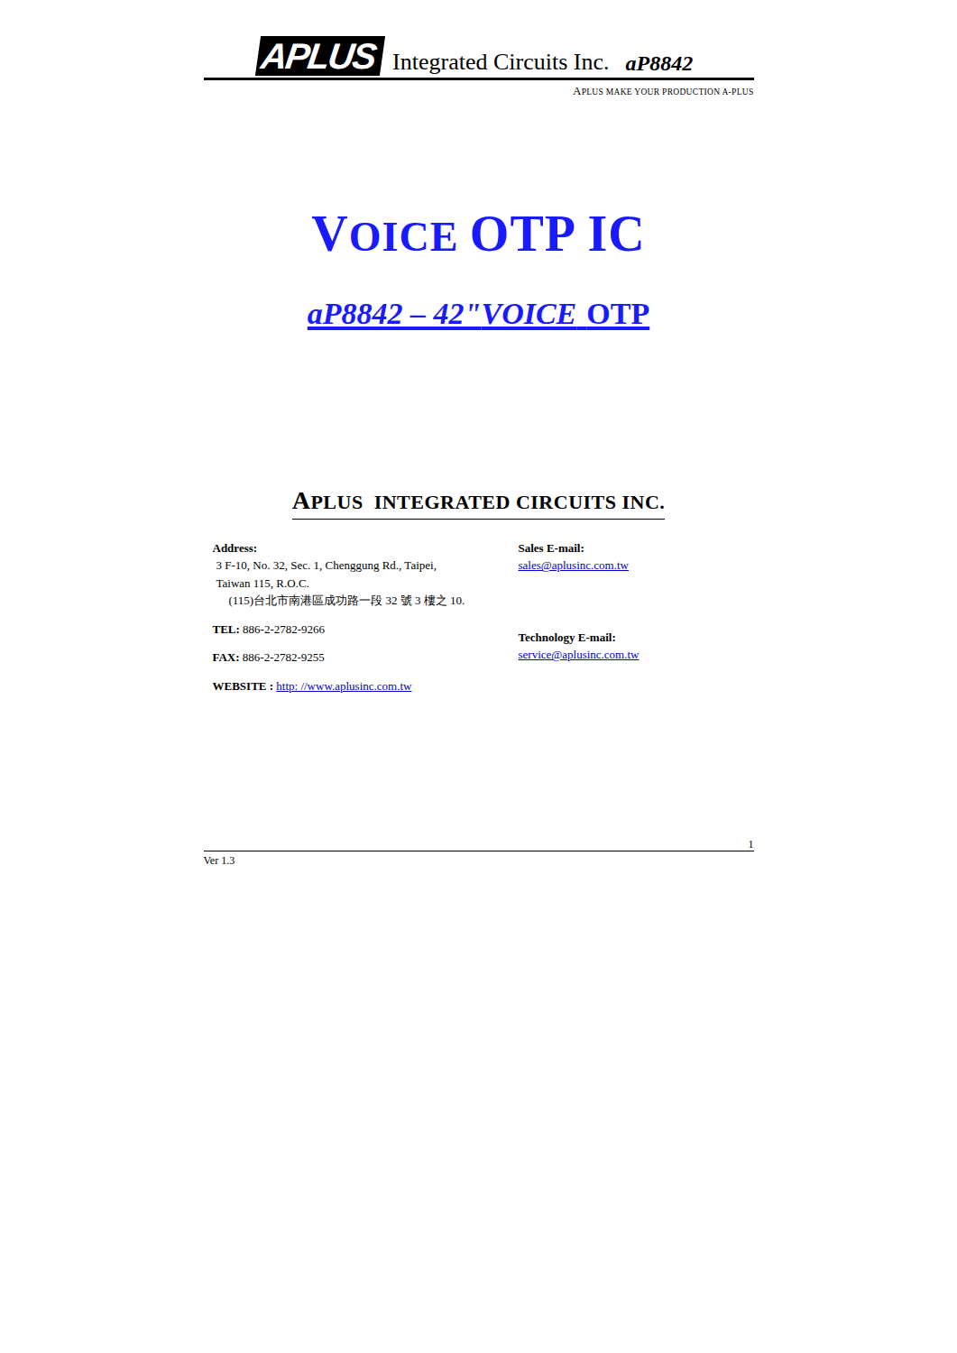APLUS Integrated Circuits Inc. aP8842
APLUS MAKE YOUR PRODUCTION A-PLUS
VOICE OTP IC
aP8842 – 42"VOICE OTP
APLUS INTEGRATED CIRCUITS INC.
Address:
3 F-10, No. 32, Sec. 1, Chenggung Rd., Taipei,
Taiwan 115, R.O.C.
(115)台北市南港區成功路一段 32 號 3 樓之 10.
TEL: 886-2-2782-9266
FAX: 886-2-2782-9255
WEBSITE : http: //www.aplusinc.com.tw
Sales E-mail:
sales@aplusinc.com.tw
Technology E-mail:
service@aplusinc.com.tw
1
Ver 1.3